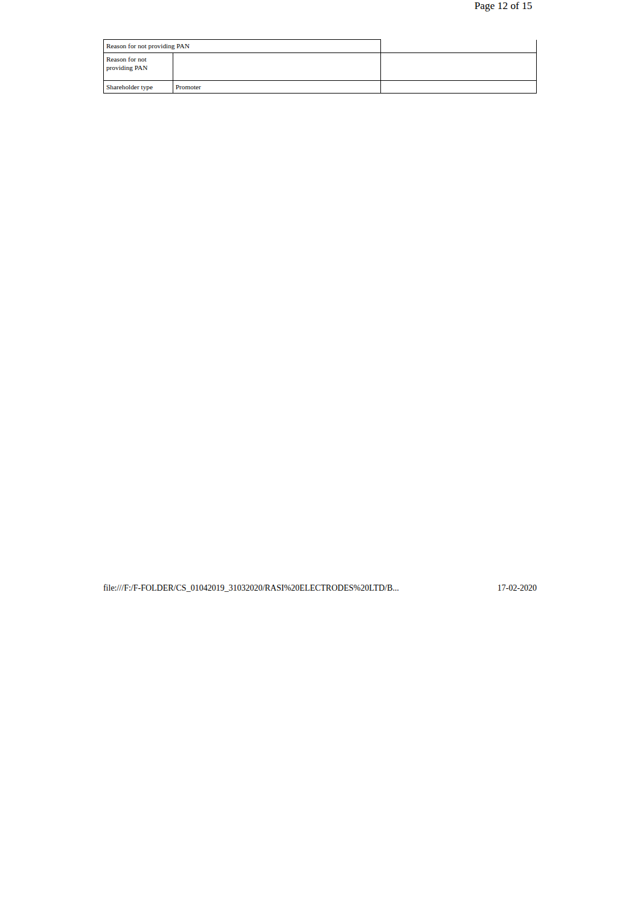Page 12 of 15
| Reason for not providing PAN | |
| Reason for not providing PAN | | |
| Shareholder type | Promoter | |
file:///F:/F-FOLDER/CS_01042019_31032020/RASI%20ELECTRODES%20LTD/B... 17-02-2020